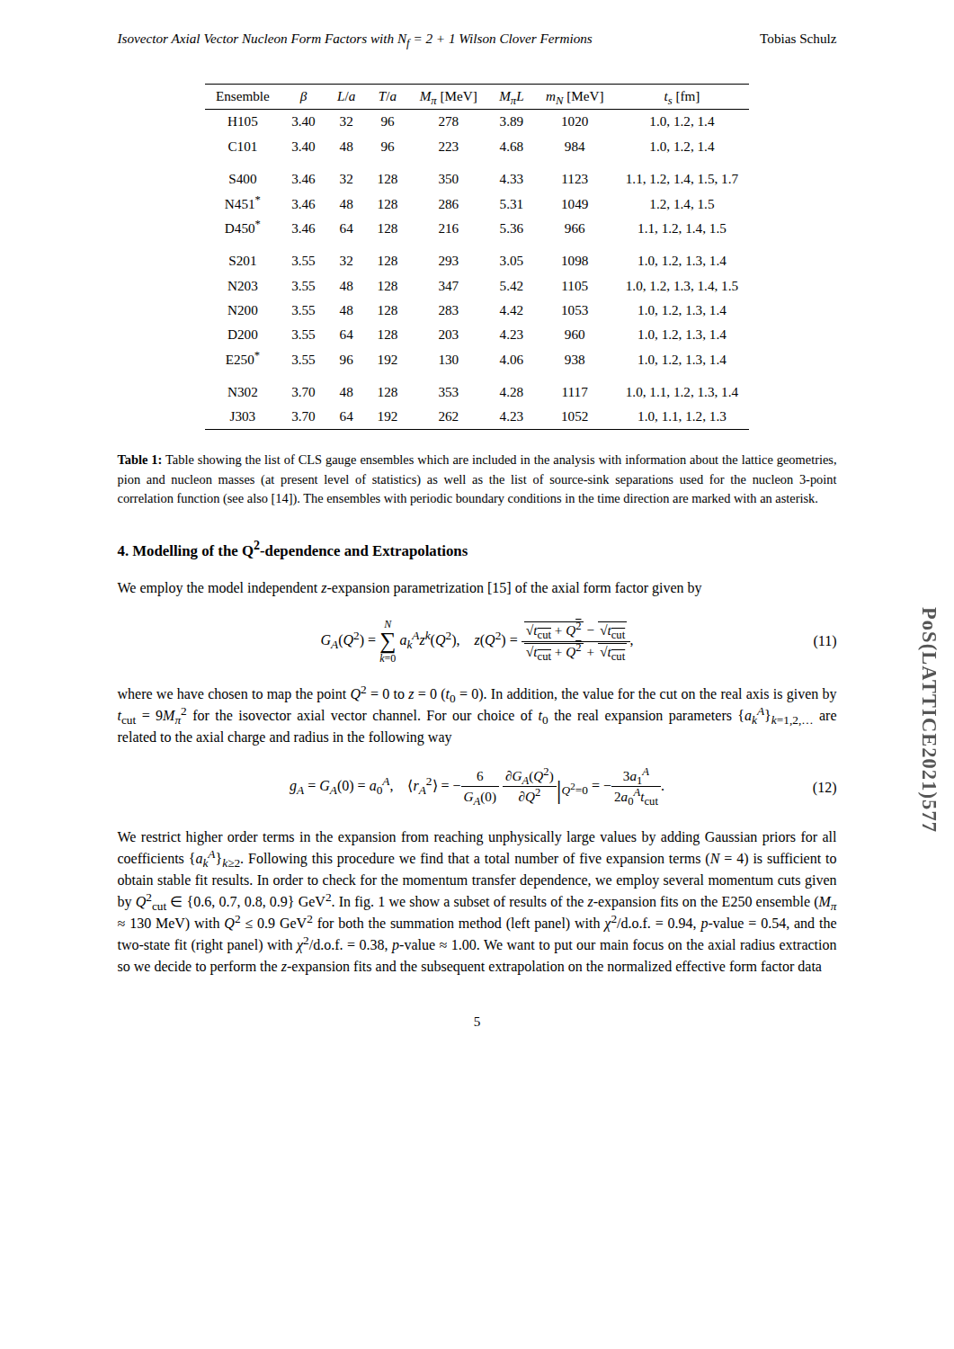PoS(LATTICE2021)577
Isovector Axial Vector Nucleon Form Factors with Nf = 2 + 1 Wilson Clover Fermions Tobias Schulz
| Ensemble | β | L / a | T / a | M π [MeV] | M π L | m N [MeV] | t s [fm] |
| --- | --- | --- | --- | --- | --- | --- | --- |
| H105 | 3.40 | 32 | 96 | 278 | 3.89 | 1020 | 1.0, 1.2, 1.4 |
| C101 | 3.40 | 48 | 96 | 223 | 4.68 | 984 | 1.0, 1.2, 1.4 |
| S400 | 3.46 | 32 | 128 | 350 | 4.33 | 1123 | 1.1, 1.2, 1.4, 1.5, 1.7 |
| N451 * | 3.46 | 48 | 128 | 286 | 5.31 | 1049 | 1.2, 1.4, 1.5 |
| D450 * | 3.46 | 64 | 128 | 216 | 5.36 | 966 | 1.1, 1.2, 1.4, 1.5 |
| S201 | 3.55 | 32 | 128 | 293 | 3.05 | 1098 | 1.0, 1.2, 1.3, 1.4 |
| N203 | 3.55 | 48 | 128 | 347 | 5.42 | 1105 | 1.0, 1.2, 1.3, 1.4, 1.5 |
| N200 | 3.55 | 48 | 128 | 283 | 4.42 | 1053 | 1.0, 1.2, 1.3, 1.4 |
| D200 | 3.55 | 64 | 128 | 203 | 4.23 | 960 | 1.0, 1.2, 1.3, 1.4 |
| E250 * | 3.55 | 96 | 192 | 130 | 4.06 | 938 | 1.0, 1.2, 1.3, 1.4 |
| N302 | 3.70 | 48 | 128 | 353 | 4.28 | 1117 | 1.0, 1.1, 1.2, 1.3, 1.4 |
| J303 | 3.70 | 64 | 192 | 262 | 4.23 | 1052 | 1.0, 1.1, 1.2, 1.3 |
Table 1: Table showing the list of CLS gauge ensembles which are included in the analysis with information about the lattice geometries, pion and nucleon masses (at present level of statistics) as well as the list of source-sink separations used for the nucleon 3-point correlation function (see also [14]). The ensembles with periodic boundary conditions in the time direction are marked with an asterisk.
4. Modelling of the Q2-dependence and Extrapolations
We employ the model independent z-expansion parametrization [15] of the axial form factor given by
GA(Q2) = N∑k=0 akAzk(Q2), z(Q2) = √tcut + Q2 − √tcut√tcut + Q2 + √tcut, (11)
where we have chosen to map the point Q2 = 0 to z = 0 (t0 = 0). In addition, the value for the cut on the real axis is given by tcut = 9Mπ2 for the isovector axial vector channel. For our choice of t0 the real expansion parameters {akA}k=1,2,… are related to the axial charge and radius in the following way
gA = GA(0) = a0A, ⟨rA2⟩ = −6 GA(0) ∂GA(Q2)∂Q2|Q2=0 = −3a1A 2a0Atcut. (12)
We restrict higher order terms in the expansion from reaching unphysically large values by adding Gaussian priors for all coefficients {akA}k≥2. Following this procedure we find that a total number of five expansion terms (N = 4) is sufficient to obtain stable fit results. In order to check for the momentum transfer dependence, we employ several momentum cuts given by Q2cut ∈ {0.6, 0.7, 0.8, 0.9} GeV2. In fig. 1 we show a subset of results of the z-expansion fits on the E250 ensemble (Mπ ≈ 130 MeV) with Q2 ≤ 0.9 GeV2 for both the summation method (left panel) with χ2/d.o.f. = 0.94, p-value = 0.54, and the two-state fit (right panel) with χ2/d.o.f. = 0.38, p-value ≈ 1.00. We want to put our main focus on the axial radius extraction so we decide to perform the z-expansion fits and the subsequent extrapolation on the normalized effective form factor data
5